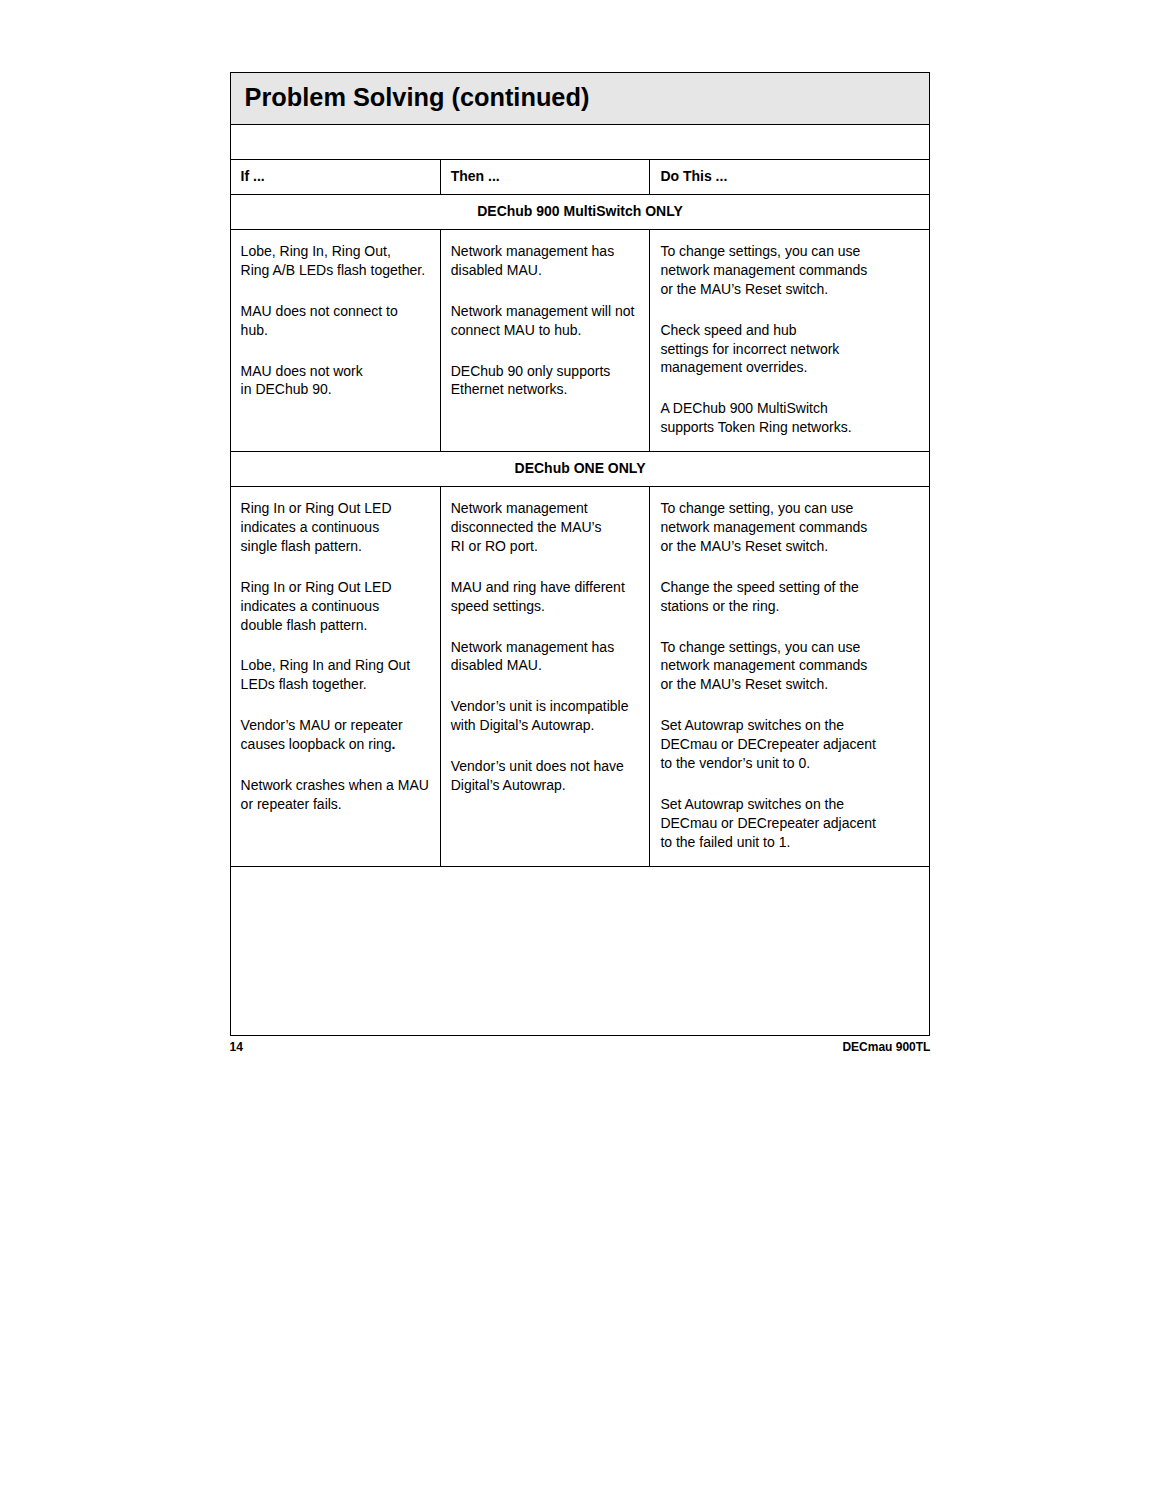Problem Solving (continued)
| If ... | Then ... | Do This ... |
| --- | --- | --- |
| DEChub 900 MultiSwitch ONLY |
| Lobe, Ring In, Ring Out, Ring A/B LEDs flash together. MAU does not connect to hub. MAU does not work in DEChub 90. | Network management has disabled MAU. Network management will not connect MAU to hub. DEChub 90 only supports Ethernet networks. | To change settings, you can use network management commands or the MAU’s Reset switch. Check speed and hub settings for incorrect network management overrides. A DEChub 900 MultiSwitch supports Token Ring networks. |
| DEChub ONE ONLY |
| Ring In or Ring Out LED indicates a continuous single flash pattern. Ring In or Ring Out LED indicates a continuous double flash pattern. Lobe, Ring In and Ring Out LEDs flash together. Vendor’s MAU or repeater causes loopback on ring . Network crashes when a MAU or repeater fails. | Network management disconnected the MAU’s RI or RO port. MAU and ring have different speed settings. Network management has disabled MAU. Vendor’s unit is incompatible with Digital’s Autowrap. Vendor’s unit does not have Digital’s Autowrap. | To change setting, you can use network management commands or the MAU’s Reset switch. Change the speed setting of the stations or the ring. To change settings, you can use network management commands or the MAU’s Reset switch. Set Autowrap switches on the DECmau or DECrepeater adjacent to the vendor’s unit to 0. Set Autowrap switches on the DECmau or DECrepeater adjacent to the failed unit to 1. |
14 DECmau 900TL